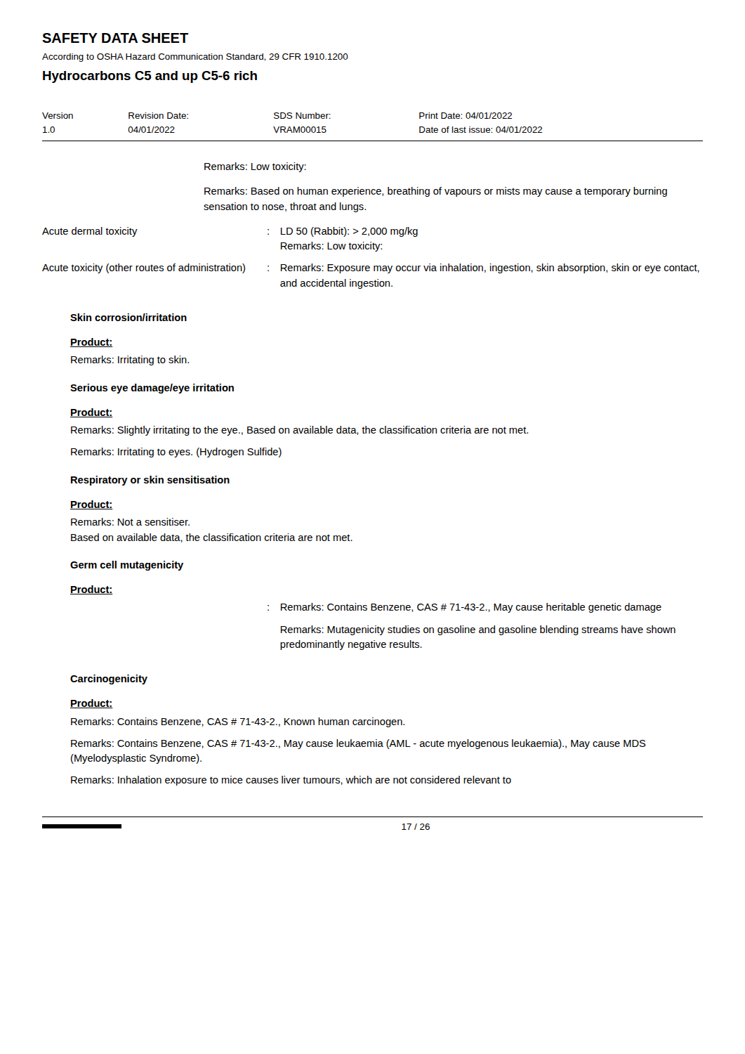SAFETY DATA SHEET
According to OSHA Hazard Communication Standard, 29 CFR 1910.1200
Hydrocarbons C5 and up C5-6 rich
| Version 1.0 | Revision Date: 04/01/2022 | SDS Number: VRAM00015 | Print Date: 04/01/2022 Date of last issue: 04/01/2022 |
Remarks: Low toxicity:
Remarks: Based on human experience, breathing of vapours or mists may cause a temporary burning sensation to nose, throat and lungs.
| Acute dermal toxicity | : | LD 50 (Rabbit): > 2,000 mg/kg Remarks: Low toxicity: |
| Acute toxicity (other routes of administration) | : | Remarks: Exposure may occur via inhalation, ingestion, skin absorption, skin or eye contact, and accidental ingestion. |
Skin corrosion/irritation
Product:
Remarks: Irritating to skin.
Serious eye damage/eye irritation
Product:
Remarks: Slightly irritating to the eye., Based on available data, the classification criteria are not met.
Remarks: Irritating to eyes. (Hydrogen Sulfide)
Respiratory or skin sensitisation
Product:
Remarks: Not a sensitiser.
Based on available data, the classification criteria are not met.
Germ cell mutagenicity
Product:
| | : | Remarks: Contains Benzene, CAS # 71-43-2., May cause heritable genetic damage |
| | | Remarks: Mutagenicity studies on gasoline and gasoline blending streams have shown predominantly negative results. |
Carcinogenicity
Product:
Remarks: Contains Benzene, CAS # 71-43-2., Known human carcinogen.
Remarks: Contains Benzene, CAS # 71-43-2., May cause leukaemia (AML - acute myelogenous leukaemia)., May cause MDS (Myelodysplastic Syndrome).
Remarks: Inhalation exposure to mice causes liver tumours, which are not considered relevant to
17 / 26